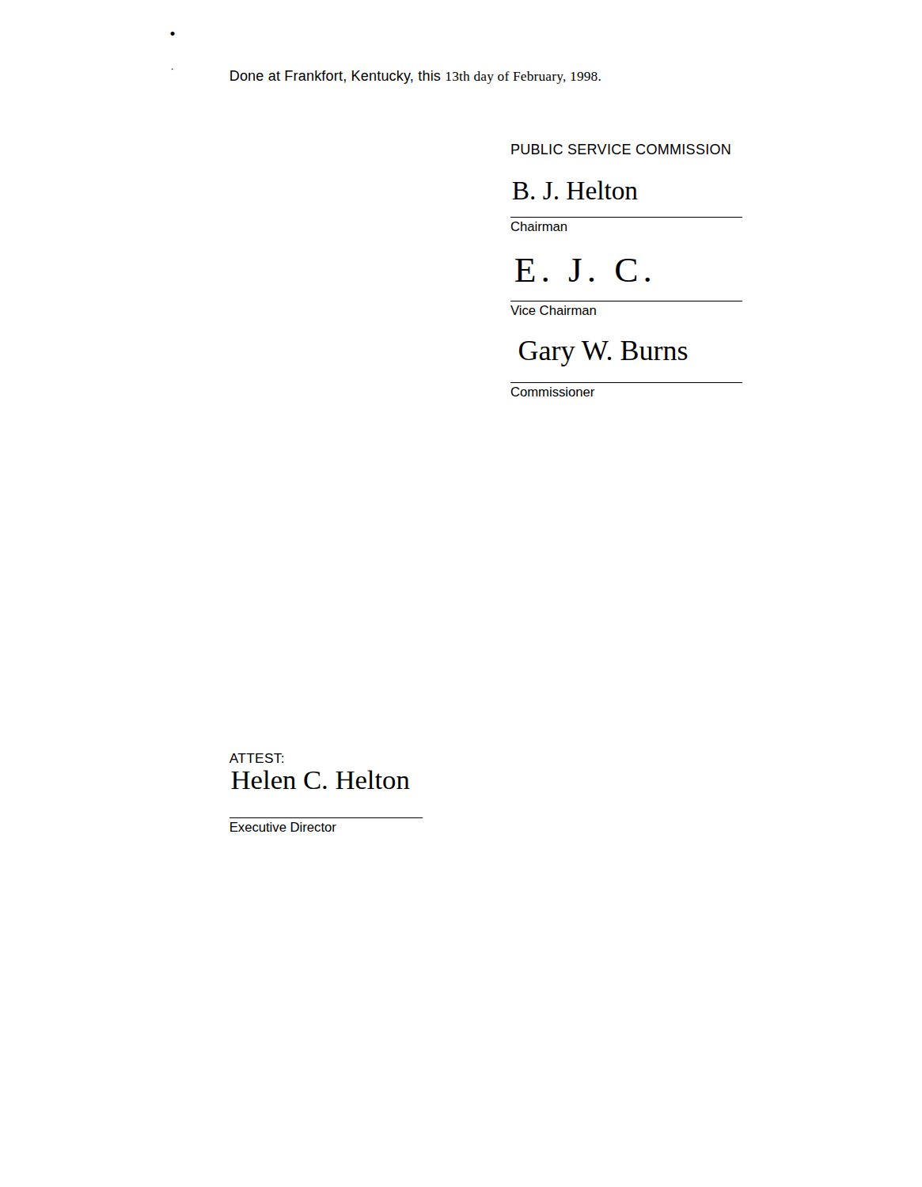• .
Done at Frankfort, Kentucky, this 13th day of February, 1998.
PUBLIC SERVICE COMMISSION
B. J. Helton
Chairman
E. J. C.
Vice Chairman
Gary W. Burns
Commissioner
ATTEST:
Helen C. Helton
Executive Director